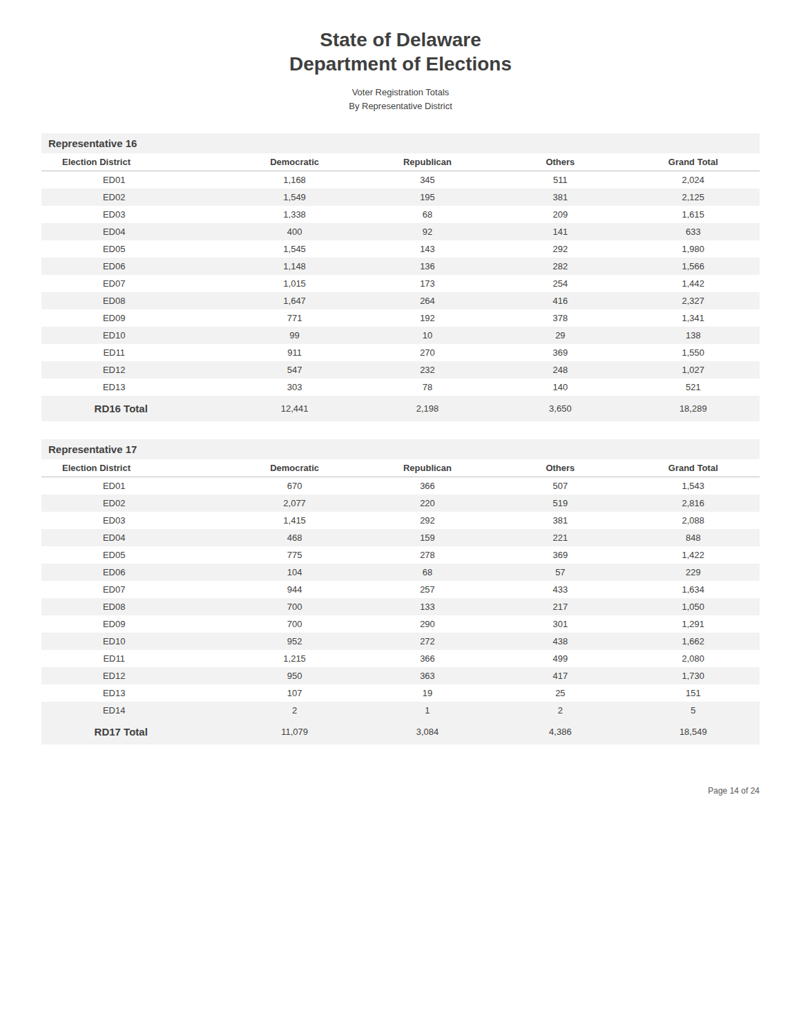State of Delaware
Department of Elections
Voter Registration Totals
By Representative District
Representative 16
| Election District | Democratic | Republican | Others | Grand Total |
| --- | --- | --- | --- | --- |
| ED01 | 1,168 | 345 | 511 | 2,024 |
| ED02 | 1,549 | 195 | 381 | 2,125 |
| ED03 | 1,338 | 68 | 209 | 1,615 |
| ED04 | 400 | 92 | 141 | 633 |
| ED05 | 1,545 | 143 | 292 | 1,980 |
| ED06 | 1,148 | 136 | 282 | 1,566 |
| ED07 | 1,015 | 173 | 254 | 1,442 |
| ED08 | 1,647 | 264 | 416 | 2,327 |
| ED09 | 771 | 192 | 378 | 1,341 |
| ED10 | 99 | 10 | 29 | 138 |
| ED11 | 911 | 270 | 369 | 1,550 |
| ED12 | 547 | 232 | 248 | 1,027 |
| ED13 | 303 | 78 | 140 | 521 |
| RD16 Total | 12,441 | 2,198 | 3,650 | 18,289 |
Representative 17
| Election District | Democratic | Republican | Others | Grand Total |
| --- | --- | --- | --- | --- |
| ED01 | 670 | 366 | 507 | 1,543 |
| ED02 | 2,077 | 220 | 519 | 2,816 |
| ED03 | 1,415 | 292 | 381 | 2,088 |
| ED04 | 468 | 159 | 221 | 848 |
| ED05 | 775 | 278 | 369 | 1,422 |
| ED06 | 104 | 68 | 57 | 229 |
| ED07 | 944 | 257 | 433 | 1,634 |
| ED08 | 700 | 133 | 217 | 1,050 |
| ED09 | 700 | 290 | 301 | 1,291 |
| ED10 | 952 | 272 | 438 | 1,662 |
| ED11 | 1,215 | 366 | 499 | 2,080 |
| ED12 | 950 | 363 | 417 | 1,730 |
| ED13 | 107 | 19 | 25 | 151 |
| ED14 | 2 | 1 | 2 | 5 |
| RD17 Total | 11,079 | 3,084 | 4,386 | 18,549 |
Page 14 of 24